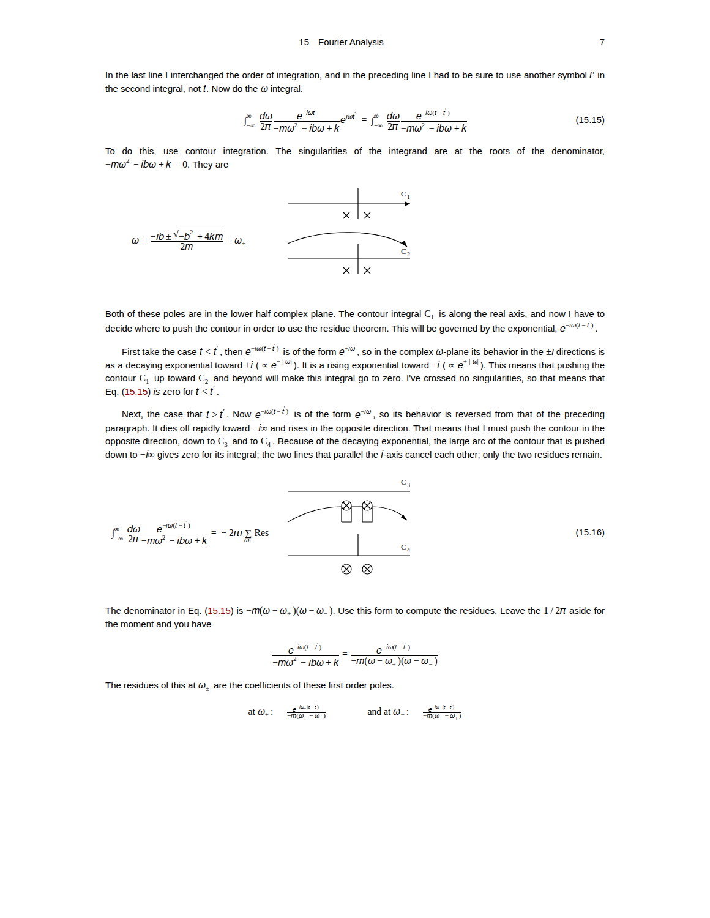15—Fourier Analysis
7
In the last line I interchanged the order of integration, and in the preceding line I had to be sure to use another symbol t′ in the second integral, not t. Now do the ω integral.
∫−∞∞ dω2π e−iωt −mω2−ibω+k eiωt′ = ∫−∞∞ dω2π e−iω(t−t′) −mω2−ibω+k
(15.15)
To do this, use contour integration. The singularities of the integrand are at the roots of the denominator, −mω2−ibω+k=0. They are
ω= −ib±−b2+4km 2m =ω±
C 1 C 2
Both of these poles are in the lower half complex plane. The contour integral C1 is along the real axis, and now I have to decide where to push the contour in order to use the residue theorem. This will be governed by the exponential, e−iω(t−t′).
First take the case t<t′, then e−iω(t−t′) is of the form e+iω, so in the complex ω-plane its behavior in the ±i directions is as a decaying exponential toward +i (∝e−|ω|). It is a rising exponential toward −i (∝e+|ω|). This means that pushing the contour C1 up toward C2 and beyond will make this integral go to zero. I've crossed no singularities, so that means that Eq. (15.15) is zero for t<t′.
Next, the case that t>t′. Now e−iω(t−t′) is of the form e−iω, so its behavior is reversed from that of the preceding paragraph. It dies off rapidly toward −i∞ and rises in the opposite direction. That means that I must push the contour in the opposite direction, down to C3 and to C4. Because of the decaying exponential, the large arc of the contour that is pushed down to −i∞ gives zero for its integral; the two lines that parallel the i-axis cancel each other; only the two residues remain.
∫−∞∞ dω2π e−iω(t−t′) −mω2−ibω+k = −2πi ∑ω± Res
C 3 C 4
(15.16)
The denominator in Eq. (15.15) is −m(ω−ω+)(ω−ω−). Use this form to compute the residues. Leave the 1/2π aside for the moment and you have
e−iω(t−t′) −mω2−ibω+k = e−iω(t−t′) −m(ω−ω+)(ω−ω−)
The residues of this at ω± are the coefficients of these first order poles.
at ω+: e−iω+(t−t′) −m(ω+−ω−)
and at ω−: e−iω−(t−t′) −m(ω−−ω+)